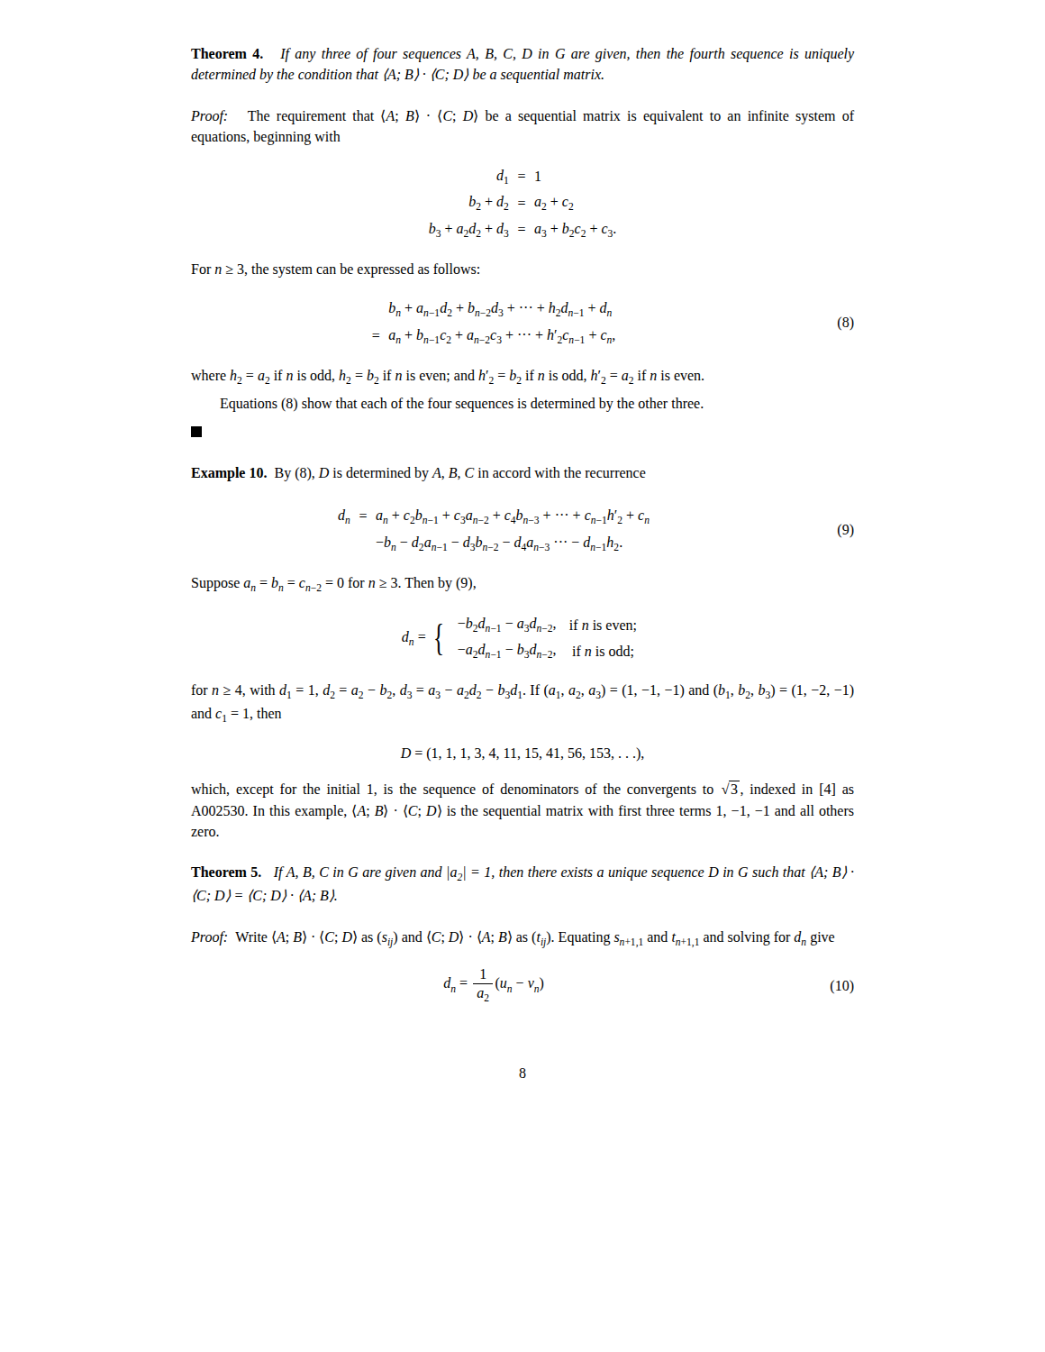Theorem 4. If any three of four sequences A, B, C, D in G are given, then the fourth sequence is uniquely determined by the condition that ⟨A; B⟩ · ⟨C; D⟩ be a sequential matrix.
Proof: The requirement that ⟨A; B⟩ · ⟨C; D⟩ be a sequential matrix is equivalent to an infinite system of equations, beginning with
| d 1 | = | 1 |
| b 2 + d 2 | = | a 2 + c 2 |
| b 3 + a 2 d 2 + d 3 | = | a 3 + b 2 c 2 + c 3 . |
For n ≥ 3, the system can be expressed as follows:
| | b n + a n −1 d 2 + b n −2 d 3 + ··· + h 2 d n −1 + d n |
| = | a n + b n −1 c 2 + a n −2 c 3 + ··· + h ′ 2 c n −1 + c n , |
(8)
where h2 = a2 if n is odd, h2 = b2 if n is even; and h′2 = b2 if n is odd, h′2 = a2 if n is even.
Equations (8) show that each of the four sequences is determined by the other three.
Example 10. By (8), D is determined by A, B, C in accord with the recurrence
| d n | = | a n + c 2 b n −1 + c 3 a n −2 + c 4 b n −3 + ··· + c n −1 h ′ 2 + c n |
| | | − b n − d 2 a n −1 − d 3 b n −2 − d 4 a n −3 ··· − d n −1 h 2 . |
(9)
Suppose an = bn = cn−2 = 0 for n ≥ 3. Then by (9),
dn = {
| − b 2 d n −1 − a 3 d n −2 , | if n is even; |
| − a 2 d n −1 − b 3 d n −2 , | if n is odd; |
for n ≥ 4, with d1 = 1, d2 = a2 − b2, d3 = a3 − a2d2 − b3d1. If (a1, a2, a3) = (1, −1, −1) and (b1, b2, b3) = (1, −2, −1) and c1 = 1, then
D = (1, 1, 1, 3, 4, 11, 15, 41, 56, 153, . . .),
which, except for the initial 1, is the sequence of denominators of the convergents to √3, indexed in [4] as A002530. In this example, ⟨A; B⟩ · ⟨C; D⟩ is the sequential matrix with first three terms 1, −1, −1 and all others zero.
Theorem 5. If A, B, C in G are given and |a2| = 1, then there exists a unique sequence D in G such that ⟨A; B⟩ · ⟨C; D⟩ = ⟨C; D⟩ · ⟨A; B⟩.
Proof: Write ⟨A; B⟩ · ⟨C; D⟩ as (sij) and ⟨C; D⟩ · ⟨A; B⟩ as (tij). Equating sn+1,1 and tn+1,1 and solving for dn give
dn = 1 a2(un − vn)
(10)
8